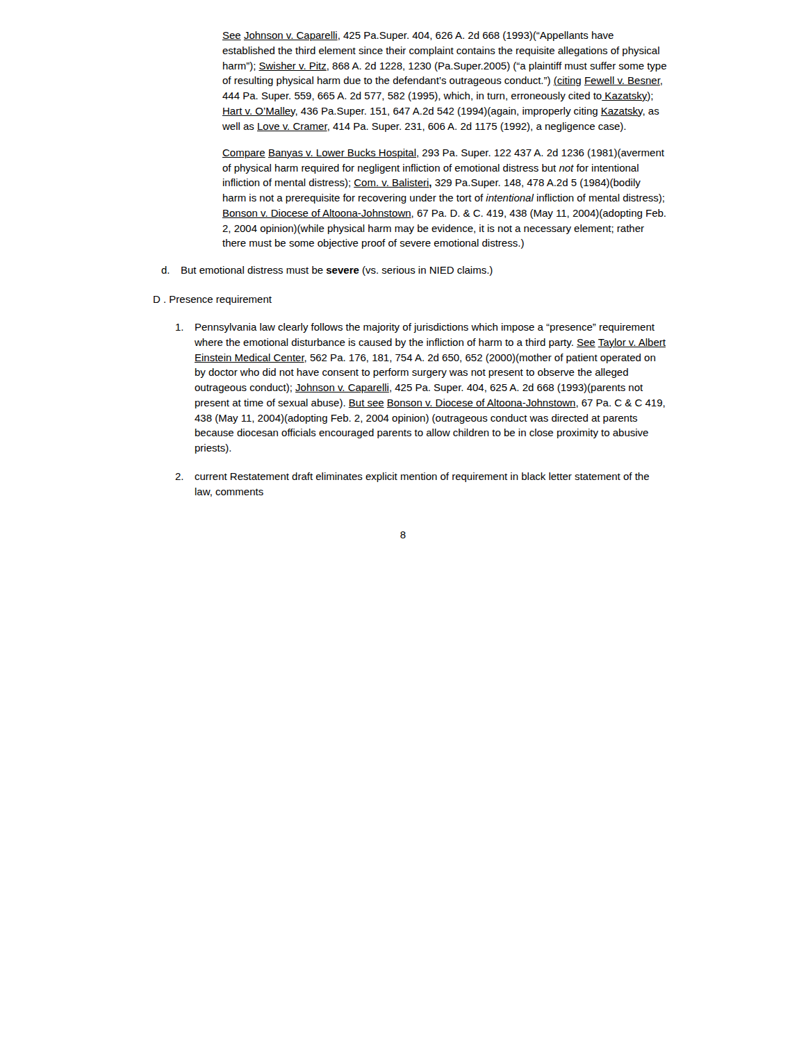See Johnson v. Caparelli, 425 Pa.Super. 404, 626 A. 2d 668 (1993)(“Appellants have established the third element since their complaint contains the requisite allegations of physical harm”); Swisher v. Pitz, 868 A. 2d 1228, 1230 (Pa.Super.2005) (“a plaintiff must suffer some type of resulting physical harm due to the defendant’s outrageous conduct.”) (citing Fewell v. Besner, 444 Pa. Super. 559, 665 A. 2d 577, 582 (1995), which, in turn, erroneously cited to Kazatsky); Hart v. O’Malley, 436 Pa.Super. 151, 647 A.2d 542 (1994)(again, improperly citing Kazatsky, as well as Love v. Cramer, 414 Pa. Super. 231, 606 A. 2d 1175 (1992), a negligence case).
Compare Banyas v. Lower Bucks Hospital, 293 Pa. Super. 122 437 A. 2d 1236 (1981)(averment of physical harm required for negligent infliction of emotional distress but not for intentional infliction of mental distress); Com. v. Balisteri, 329 Pa.Super. 148, 478 A.2d 5 (1984)(bodily harm is not a prerequisite for recovering under the tort of intentional infliction of mental distress); Bonson v. Diocese of Altoona-Johnstown, 67 Pa. D. & C. 419, 438 (May 11, 2004)(adopting Feb. 2, 2004 opinion)(while physical harm may be evidence, it is not a necessary element; rather there must be some objective proof of severe emotional distress.)
d. But emotional distress must be severe (vs. serious in NIED claims.)
D . Presence requirement
1. Pennsylvania law clearly follows the majority of jurisdictions which impose a “presence” requirement where the emotional disturbance is caused by the infliction of harm to a third party. See Taylor v. Albert Einstein Medical Center, 562 Pa. 176, 181, 754 A. 2d 650, 652 (2000)(mother of patient operated on by doctor who did not have consent to perform surgery was not present to observe the alleged outrageous conduct); Johnson v. Caparelli, 425 Pa. Super. 404, 625 A. 2d 668 (1993)(parents not present at time of sexual abuse). But see Bonson v. Diocese of Altoona-Johnstown, 67 Pa. C & C 419, 438 (May 11, 2004)(adopting Feb. 2, 2004 opinion) (outrageous conduct was directed at parents because diocesan officials encouraged parents to allow children to be in close proximity to abusive priests).
2. current Restatement draft eliminates explicit mention of requirement in black letter statement of the law, comments
8